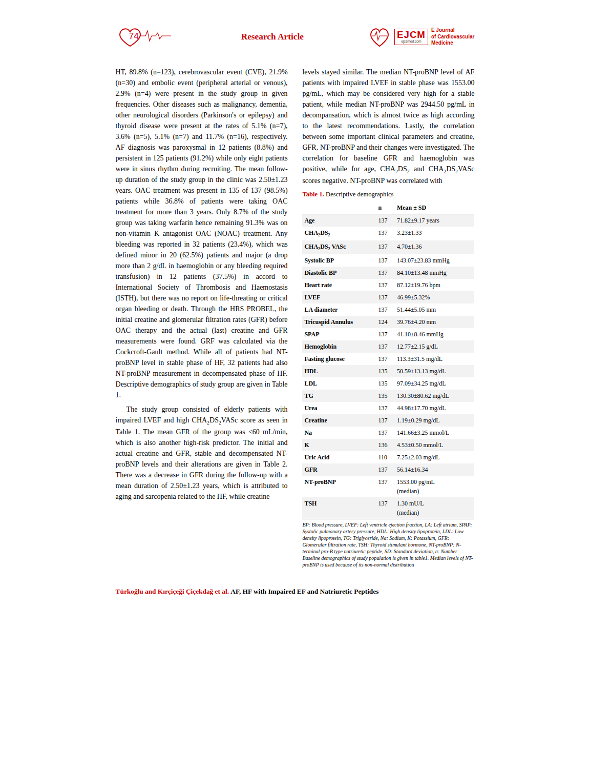74
Research Article
EJCM
ejcsmed.com
E Journal
of Cardiovascular
Medicine
HT, 89.8% (n=123), cerebrovascular event (CVE), 21.9% (n=30) and embolic event (peripheral arterial or venous), 2.9% (n=4) were present in the study group in given frequencies. Other diseases such as malignancy, dementia, other neurological disorders (Parkinson's or epilepsy) and thyroid disease were present at the rates of 5.1% (n=7), 3.6% (n=5), 5.1% (n=7) and 11.7% (n=16), respectively. AF diagnosis was paroxysmal in 12 patients (8.8%) and persistent in 125 patients (91.2%) while only eight patients were in sinus rhythm during recruiting. The mean follow-up duration of the study group in the clinic was 2.50±1.23 years. OAC treatment was present in 135 of 137 (98.5%) patients while 36.8% of patients were taking OAC treatment for more than 3 years. Only 8.7% of the study group was taking warfarin hence remaining 91.3% was on non-vitamin K antagonist OAC (NOAC) treatment. Any bleeding was reported in 32 patients (23.4%), which was defined minor in 20 (62.5%) patients and major (a drop more than 2 g/dL in haemoglobin or any bleeding required transfusion) in 12 patients (37.5%) in accord to International Society of Thrombosis and Haemostasis (ISTH), but there was no report on life-threating or critical organ bleeding or death. Through the HRS PROBEL, the initial creatine and glomerular filtration rates (GFR) before OAC therapy and the actual (last) creatine and GFR measurements were found. GRF was calculated via the Cockcroft-Gault method. While all of patients had NT-proBNP level in stable phase of HF, 32 patients had also NT-proBNP measurement in decompensated phase of HF. Descriptive demographics of study group are given in Table 1.
The study group consisted of elderly patients with impaired LVEF and high CHA2DS2VASc score as seen in Table 1. The mean GFR of the group was <60 mL/min, which is also another high-risk predictor. The initial and actual creatine and GFR, stable and decompensated NT-proBNP levels and their alterations are given in Table 2. There was a decrease in GFR during the follow-up with a mean duration of 2.50±1.23 years, which is attributed to aging and sarcopenia related to the HF, while creatine
levels stayed similar. The median NT-proBNP level of AF patients with impaired LVEF in stable phase was 1553.00 pg/mL, which may be considered very high for a stable patient, while median NT-proBNP was 2944.50 pg/mL in decompansation, which is almost twice as high according to the latest recommendations. Lastly, the correlation between some important clinical parameters and creatine, GFR, NT-proBNP and their changes were investigated. The correlation for baseline GFR and haemoglobin was positive, while for age, CHA2DS2 and CHA2DS2VASc scores negative. NT-proBNP was correlated with
Table 1. Descriptive demographics
| | n | Mean ± SD |
| --- | --- | --- |
| Age | 137 | 71.82±9.17 years |
| CHA 2 DS 2 | 137 | 3.23±1.33 |
| CHA 2 DS 2 VASc | 137 | 4.70±1.36 |
| Systolic BP | 137 | 143.07±23.83 mmHg |
| Diastolic BP | 137 | 84.10±13.48 mmHg |
| Heart rate | 137 | 87.12±19.76 bpm |
| LVEF | 137 | 46.99±5.32% |
| LA diameter | 137 | 51.44±5.05 mm |
| Tricuspid Annulus | 124 | 39.76±4.20 mm |
| SPAP | 137 | 41.10±8.46 mmHg |
| Hemoglobin | 137 | 12.77±2.15 g/dL |
| Fasting glucose | 137 | 113.3±31.5 mg/dL |
| HDL | 135 | 50.59±13.13 mg/dL |
| LDL | 135 | 97.09±34.25 mg/dL |
| TG | 135 | 130.30±80.62 mg/dL |
| Urea | 137 | 44.98±17.70 mg/dL |
| Creatine | 137 | 1.19±0.29 mg/dL |
| Na | 137 | 141.66±3.25 mmol/L |
| K | 136 | 4.53±0.50 mmol/L |
| Uric Acid | 110 | 7.25±2.03 mg/dL |
| GFR | 137 | 56.14±16.34 |
| NT-proBNP | 137 | 1553.00 pg/mL (median) |
| TSH | 137 | 1.30 mU/L (median) |
BP: Blood pressure, LVEF: Left ventricle ejection fraction, LA: Left atrium, SPAP: Systolic pulmonary artery pressure, HDL: High density lipoprotein, LDL: Low density lipoprotein, TG: Triglyceride, Na: Sodium, K: Potassium, GFR: Glomerular filtration rate, TSH: Thyroid stimulant hormone, NT-proBNP: N-terminal pro-B type natriuretic peptide, SD: Standard deviation, n: Number
Baseline demographics of study population is given in table1. Median levels of NT-proBNP is used because of its non-normal distribution
Türkoğlu and Kırçiçeği Çiçekdağ et al. AF, HF with Impaired EF and Natriuretic Peptides